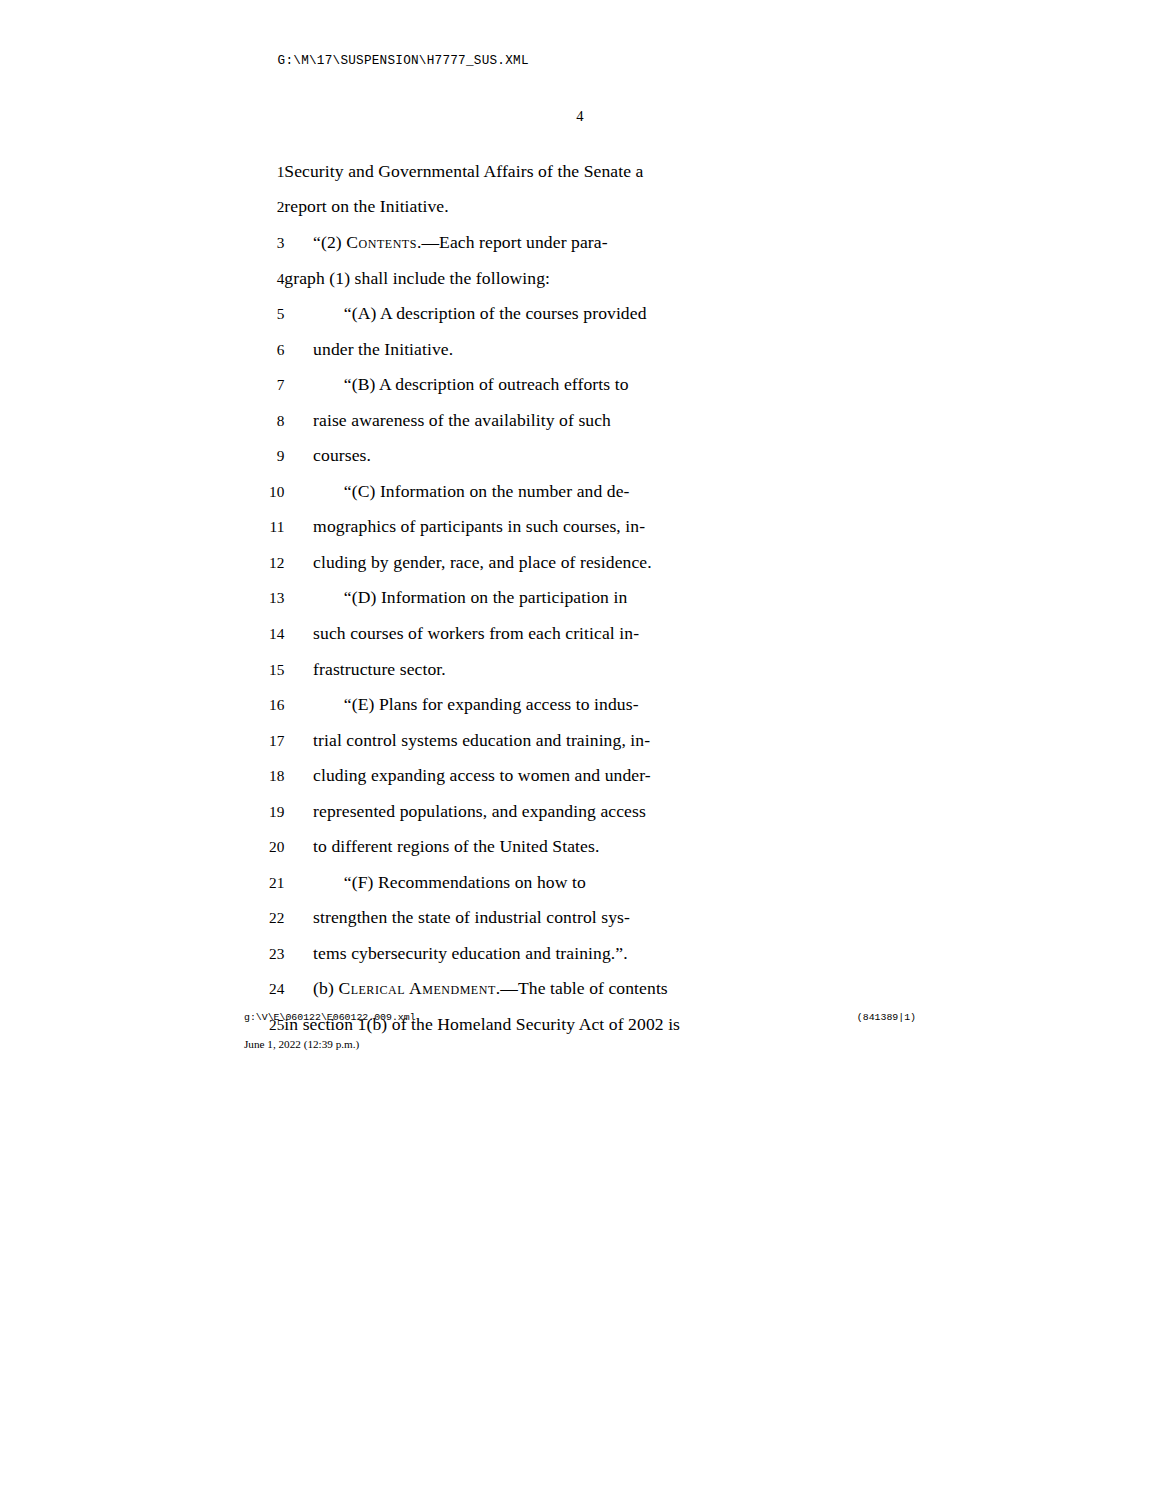G:\M\17\SUSPENSION\H7777_SUS.XML
4
| 1 | Security and Governmental Affairs of the Senate a |
| 2 | report on the Initiative. |
| 3 | “(2) Contents .—Each report under para- |
| 4 | graph (1) shall include the following: |
| 5 | “(A) A description of the courses provided |
| 6 | under the Initiative. |
| 7 | “(B) A description of outreach efforts to |
| 8 | raise awareness of the availability of such |
| 9 | courses. |
| 10 | “(C) Information on the number and de- |
| 11 | mographics of participants in such courses, in- |
| 12 | cluding by gender, race, and place of residence. |
| 13 | “(D) Information on the participation in |
| 14 | such courses of workers from each critical in- |
| 15 | frastructure sector. |
| 16 | “(E) Plans for expanding access to indus- |
| 17 | trial control systems education and training, in- |
| 18 | cluding expanding access to women and under- |
| 19 | represented populations, and expanding access |
| 20 | to different regions of the United States. |
| 21 | “(F) Recommendations on how to |
| 22 | strengthen the state of industrial control sys- |
| 23 | tems cybersecurity education and training.”. |
| 24 | (b) Clerical Amendment .—The table of contents |
| 25 | in section 1(b) of the Homeland Security Act of 2002 is |
g:\V\E\060122\E060122.009.xml(841389|1)
June 1, 2022 (12:39 p.m.)